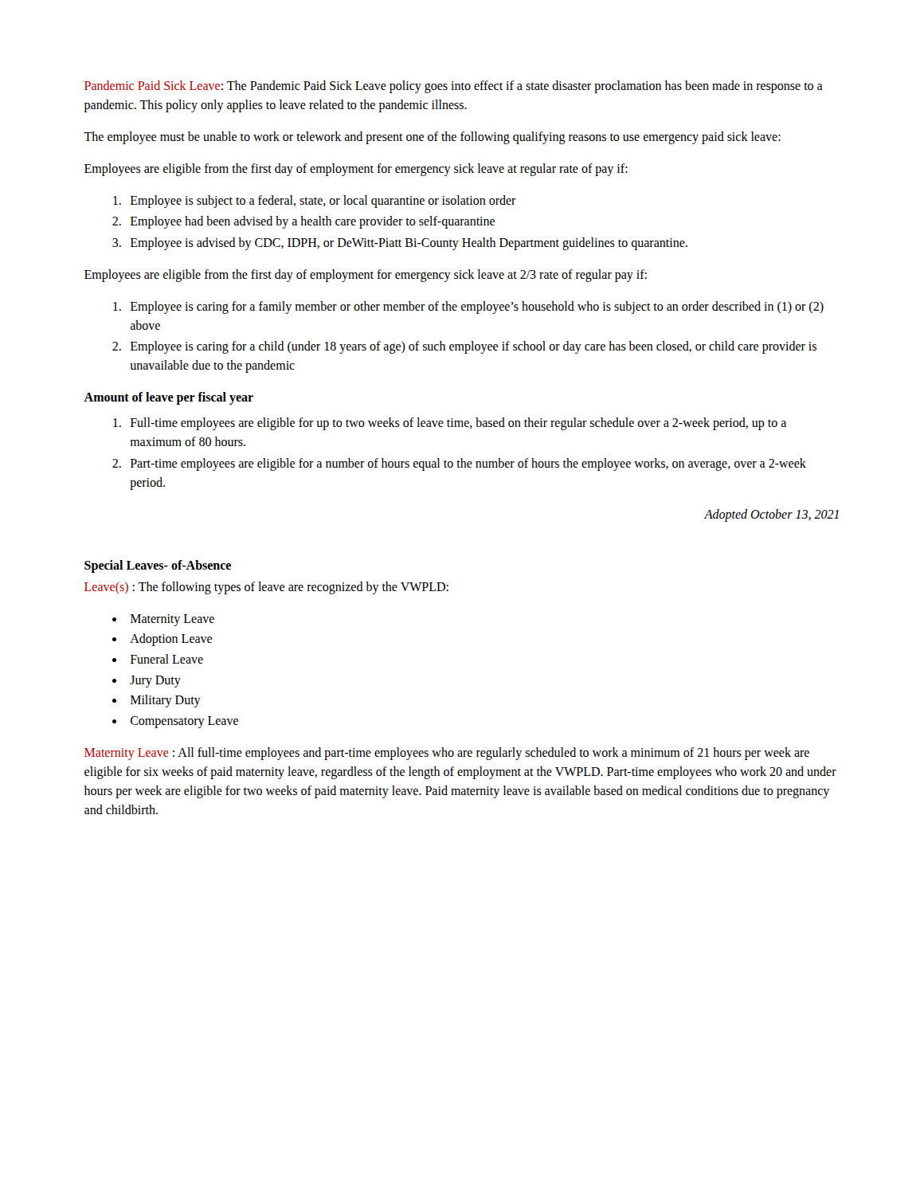Pandemic Paid Sick Leave: The Pandemic Paid Sick Leave policy goes into effect if a state disaster proclamation has been made in response to a pandemic. This policy only applies to leave related to the pandemic illness.
The employee must be unable to work or telework and present one of the following qualifying reasons to use emergency paid sick leave:
Employees are eligible from the first day of employment for emergency sick leave at regular rate of pay if:
Employee is subject to a federal, state, or local quarantine or isolation order
Employee had been advised by a health care provider to self-quarantine
Employee is advised by CDC, IDPH, or DeWitt-Piatt Bi-County Health Department guidelines to quarantine.
Employees are eligible from the first day of employment for emergency sick leave at 2/3 rate of regular pay if:
Employee is caring for a family member or other member of the employee’s household who is subject to an order described in (1) or (2) above
Employee is caring for a child (under 18 years of age) of such employee if school or day care has been closed, or child care provider is unavailable due to the pandemic
Amount of leave per fiscal year
Full-time employees are eligible for up to two weeks of leave time, based on their regular schedule over a 2-week period, up to a maximum of 80 hours.
Part-time employees are eligible for a number of hours equal to the number of hours the employee works, on average, over a 2-week period.
Adopted October 13, 2021
Special Leaves- of-Absence
Leave(s) : The following types of leave are recognized by the VWPLD:
Maternity Leave
Adoption Leave
Funeral Leave
Jury Duty
Military Duty
Compensatory Leave
Maternity Leave : All full-time employees and part-time employees who are regularly scheduled to work a minimum of 21 hours per week are eligible for six weeks of paid maternity leave, regardless of the length of employment at the VWPLD. Part-time employees who work 20 and under hours per week are eligible for two weeks of paid maternity leave. Paid maternity leave is available based on medical conditions due to pregnancy and childbirth.